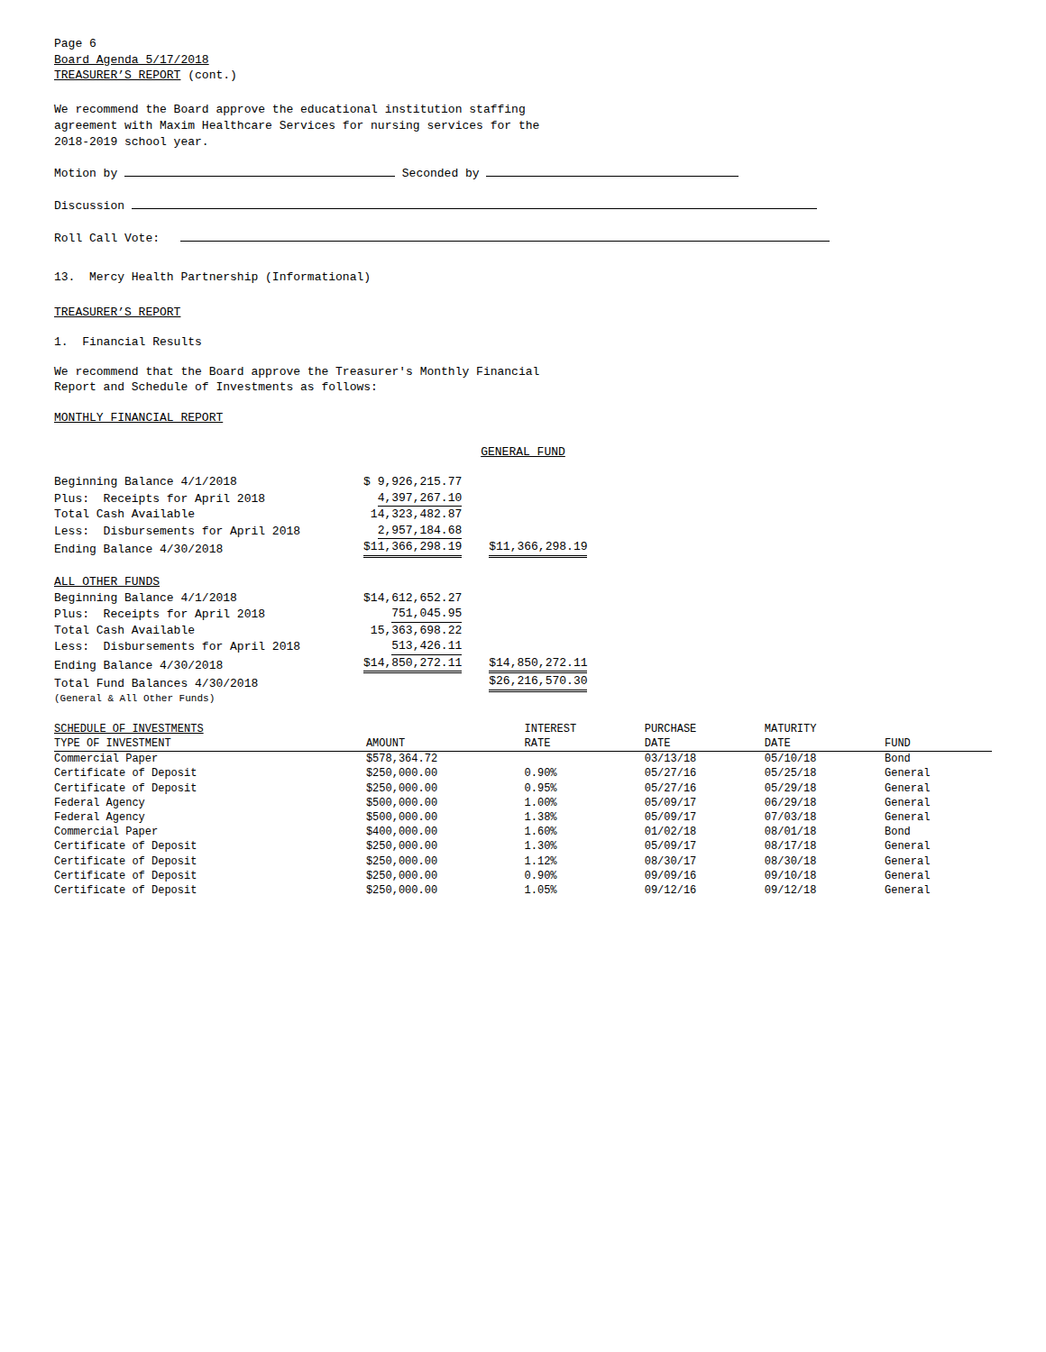Page 6
Board Agenda 5/17/2018
TREASURER’S REPORT (cont.)
We recommend the Board approve the educational institution staffing
agreement with Maxim Healthcare Services for nursing services for the
2018-2019 school year.
Motion by Seconded by
Discussion
Roll Call Vote:
13. Mercy Health Partnership (Informational)
TREASURER’S REPORT
1. Financial Results
We recommend that the Board approve the Treasurer's Monthly Financial
Report and Schedule of Investments as follows:
MONTHLY FINANCIAL REPORT
GENERAL FUND
| Beginning Balance 4/1/2018 | $ 9,926,215.77 | |
| Plus: Receipts for April 2018 | 4,397,267.10 | |
| Total Cash Available | 14,323,482.87 | |
| Less: Disbursements for April 2018 | 2,957,184.68 | |
| Ending Balance 4/30/2018 | $11,366,298.19 | $11,366,298.19 |
| ALL OTHER FUNDS | | |
| Beginning Balance 4/1/2018 | $14,612,652.27 | |
| Plus: Receipts for April 2018 | 751,045.95 | |
| Total Cash Available | 15,363,698.22 | |
| Less: Disbursements for April 2018 | 513,426.11 | |
| Ending Balance 4/30/2018 | $14,850,272.11 | $14,850,272.11 |
| Total Fund Balances 4/30/2018 | | $26,216,570.30 |
| (General & All Other Funds) | | |
| SCHEDULE OF INVESTMENTS | | INTEREST | PURCHASE | MATURITY | |
| --- | --- | --- | --- | --- | --- |
| TYPE OF INVESTMENT | AMOUNT | RATE | DATE | DATE | FUND |
| Commercial Paper | $578,364.72 | | 03/13/18 | 05/10/18 | Bond |
| Certificate of Deposit | $250,000.00 | 0.90% | 05/27/16 | 05/25/18 | General |
| Certificate of Deposit | $250,000.00 | 0.95% | 05/27/16 | 05/29/18 | General |
| Federal Agency | $500,000.00 | 1.00% | 05/09/17 | 06/29/18 | General |
| Federal Agency | $500,000.00 | 1.38% | 05/09/17 | 07/03/18 | General |
| Commercial Paper | $400,000.00 | 1.60% | 01/02/18 | 08/01/18 | Bond |
| Certificate of Deposit | $250,000.00 | 1.30% | 05/09/17 | 08/17/18 | General |
| Certificate of Deposit | $250,000.00 | 1.12% | 08/30/17 | 08/30/18 | General |
| Certificate of Deposit | $250,000.00 | 0.90% | 09/09/16 | 09/10/18 | General |
| Certificate of Deposit | $250,000.00 | 1.05% | 09/12/16 | 09/12/18 | General |